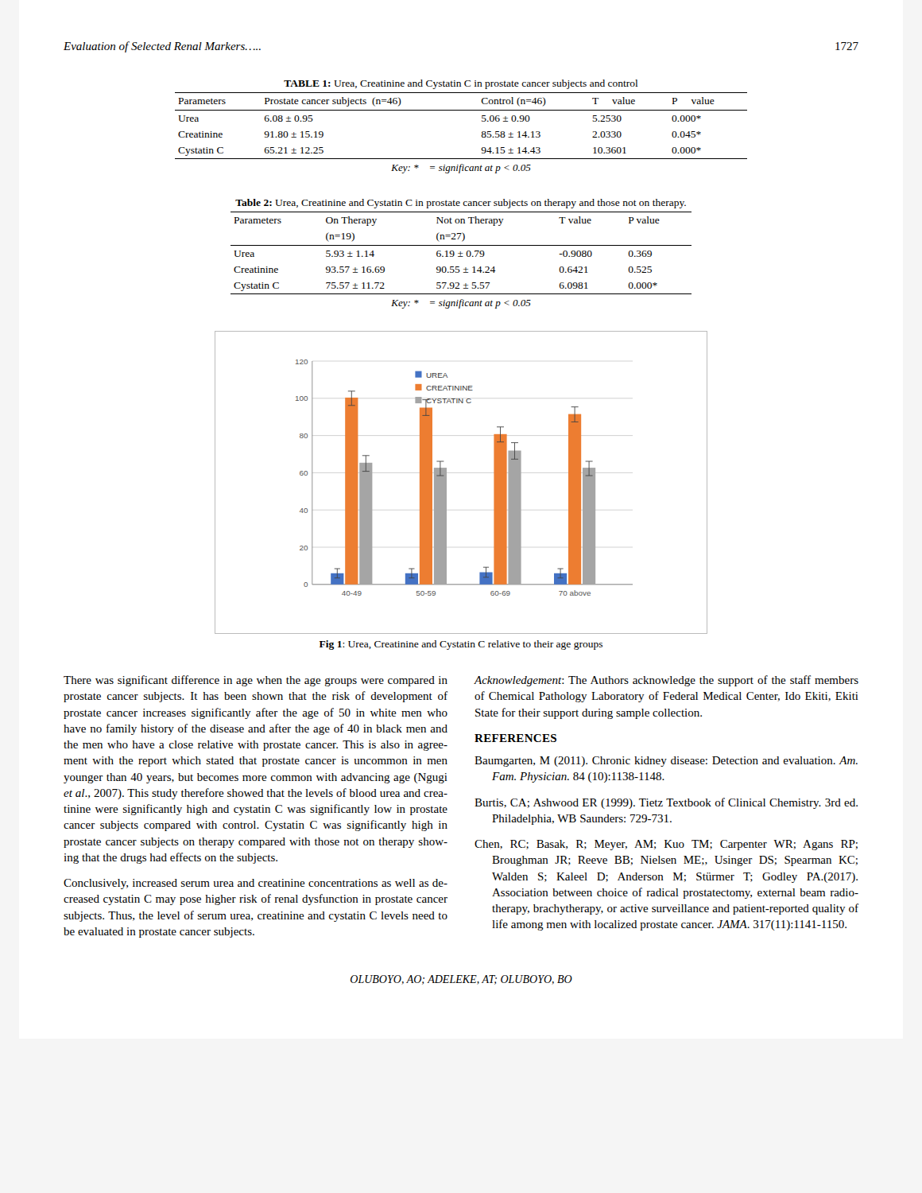Evaluation of Selected Renal Markers….. 1727
TABLE 1: Urea, Creatinine and Cystatin C in prostate cancer subjects and control
| Parameters | Prostate cancer subjects (n=46) | Control (n=46) | T value | P value |
| --- | --- | --- | --- | --- |
| Urea | 6.08 ± 0.95 | 5.06 ± 0.90 | 5.2530 | 0.000* |
| Creatinine | 91.80 ± 15.19 | 85.58 ± 14.13 | 2.0330 | 0.045* |
| Cystatin C | 65.21 ± 12.25 | 94.15 ± 14.43 | 10.3601 | 0.000* |
Key: * = significant at p < 0.05
Table 2: Urea, Creatinine and Cystatin C in prostate cancer subjects on therapy and those not on therapy.
| Parameters | On Therapy | Not on Therapy | T value | P value |
| --- | --- | --- | --- | --- |
| | (n=19) | (n=27) | | |
| Urea | 5.93 ± 1.14 | 6.19 ± 0.79 | -0.9080 | 0.369 |
| Creatinine | 93.57 ± 16.69 | 90.55 ± 14.24 | 0.6421 | 0.525 |
| Cystatin C | 75.57 ± 11.72 | 57.92 ± 5.57 | 6.0981 | 0.000* |
Key: * = significant at p < 0.05
120 100 80 60 40 20 0 UREA CREATININE CYSTATIN C 40-49 50-59 60-69 70 above
Fig 1: Urea, Creatinine and Cystatin C relative to their age groups
There was significant difference in age when the age groups were compared in prostate cancer subjects. It has been shown that the risk of development of prostate cancer increases significantly after the age of 50 in white men who have no family history of the disease and after the age of 40 in black men and the men who have a close relative with prostate cancer. This is also in agreement with the report which stated that prostate cancer is uncommon in men younger than 40 years, but becomes more common with advancing age (Ngugi et al., 2007). This study therefore showed that the levels of blood urea and creatinine were significantly high and cystatin C was significantly low in prostate cancer subjects compared with control. Cystatin C was significantly high in prostate cancer subjects on therapy compared with those not on therapy showing that the drugs had effects on the subjects.
Conclusively, increased serum urea and creatinine concentrations as well as decreased cystatin C may pose higher risk of renal dysfunction in prostate cancer subjects. Thus, the level of serum urea, creatinine and cystatin C levels need to be evaluated in prostate cancer subjects.
Acknowledgement: The Authors acknowledge the support of the staff members of Chemical Pathology Laboratory of Federal Medical Center, Ido Ekiti, Ekiti State for their support during sample collection.
References
Baumgarten, M (2011). Chronic kidney disease: Detection and evaluation. Am. Fam. Physician. 84 (10):1138-1148.
Burtis, CA; Ashwood ER (1999). Tietz Textbook of Clinical Chemistry. 3rd ed. Philadelphia, WB Saunders: 729-731.
Chen, RC; Basak, R; Meyer, AM; Kuo TM; Carpenter WR; Agans RP; Broughman JR; Reeve BB; Nielsen ME;, Usinger DS; Spearman KC; Walden S; Kaleel D; Anderson M; Stürmer T; Godley PA.(2017). Association between choice of radical prostatectomy, external beam radiotherapy, brachytherapy, or active surveillance and patient-reported quality of life among men with localized prostate cancer. JAMA. 317(11):1141-1150.
OLUBOYO, AO; ADELEKE, AT; OLUBOYO, BO